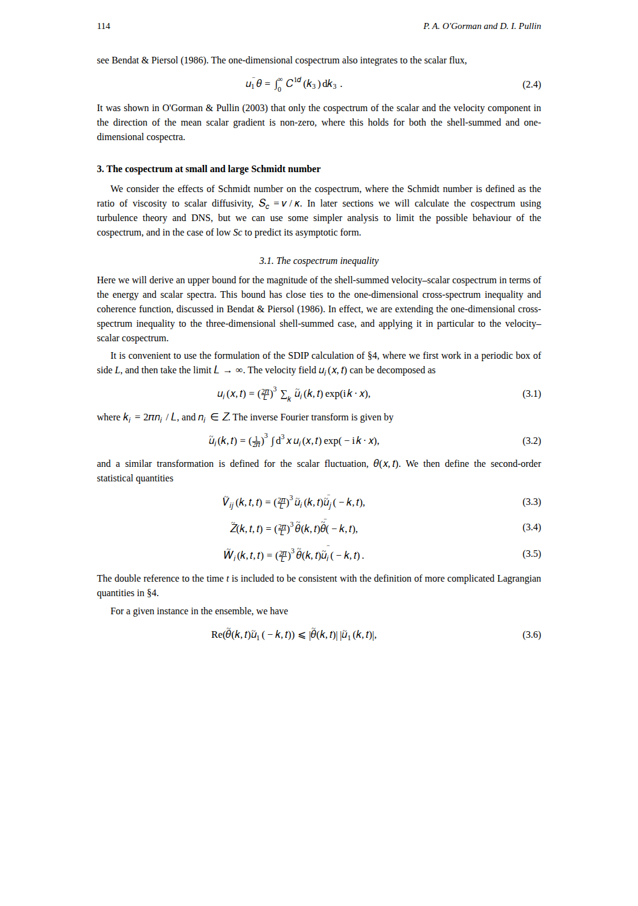114 P. A. O'Gorman and D. I. Pullin
see Bendat & Piersol (1986). The one-dimensional cospectrum also integrates to the scalar flux,
u1 θ ‾ = ∫ 0 ∞ C1d (k3) dk3 .
(2.4)
It was shown in O'Gorman & Pullin (2003) that only the cospectrum of the scalar and the velocity component in the direction of the mean scalar gradient is non-zero, where this holds for both the shell-summed and one-dimensional cospectra.
3. The cospectrum at small and large Schmidt number
We consider the effects of Schmidt number on the cospectrum, where the Schmidt number is defined as the ratio of viscosity to scalar diffusivity, Sc=ν/κ. In later sections we will calculate the cospectrum using turbulence theory and DNS, but we can use some simpler analysis to limit the possible behaviour of the cospectrum, and in the case of low Sc to predict its asymptotic form.
3.1. The cospectrum inequality
Here we will derive an upper bound for the magnitude of the shell-summed velocity–scalar cospectrum in terms of the energy and scalar spectra. This bound has close ties to the one-dimensional cross-spectrum inequality and coherence function, discussed in Bendat & Piersol (1986). In effect, we are extending the one-dimensional cross-spectrum inequality to the three-dimensional shell-summed case, and applying it in particular to the velocity–scalar cospectrum.
It is convenient to use the formulation of the SDIP calculation of §4, where we first work in a periodic box of side L, and then take the limit L→∞. The velocity field ui(x,t) can be decomposed as
ui (x,t) = (2πL) 3 ∑ k u~i (k,t) exp (ik·x) ,
(3.1)
where ki=2πni/L, and ni∈Z. The inverse Fourier transform is given by
u~i (k,t) = (12π) 3 ∫ d3 x ui (x,t) exp (−ik·x) ,
(3.2)
and a similar transformation is defined for the scalar fluctuation, θ(x,t). We then define the second-order statistical quantities
V~ij (k,t,t) = (2πL) 3 u~i (k,t) u~j (−k,t) ‾ ,
(3.3)
Z~ (k,t,t) = (2πL) 3 θ~ (k,t) θ~ (−k,t) ‾ ,
(3.4)
W~i (k,t,t) = (2πL) 3 θ~ (k,t) u~i (−k,t) ‾ .
(3.5)
The double reference to the time t is included to be consistent with the definition of more complicated Lagrangian quantities in §4.
For a given instance in the ensemble, we have
Re ( θ~ (k,t) u~1 (−k,t) ) ⩽ | θ~ (k,t) | | u~1 (k,t) | ,
(3.6)